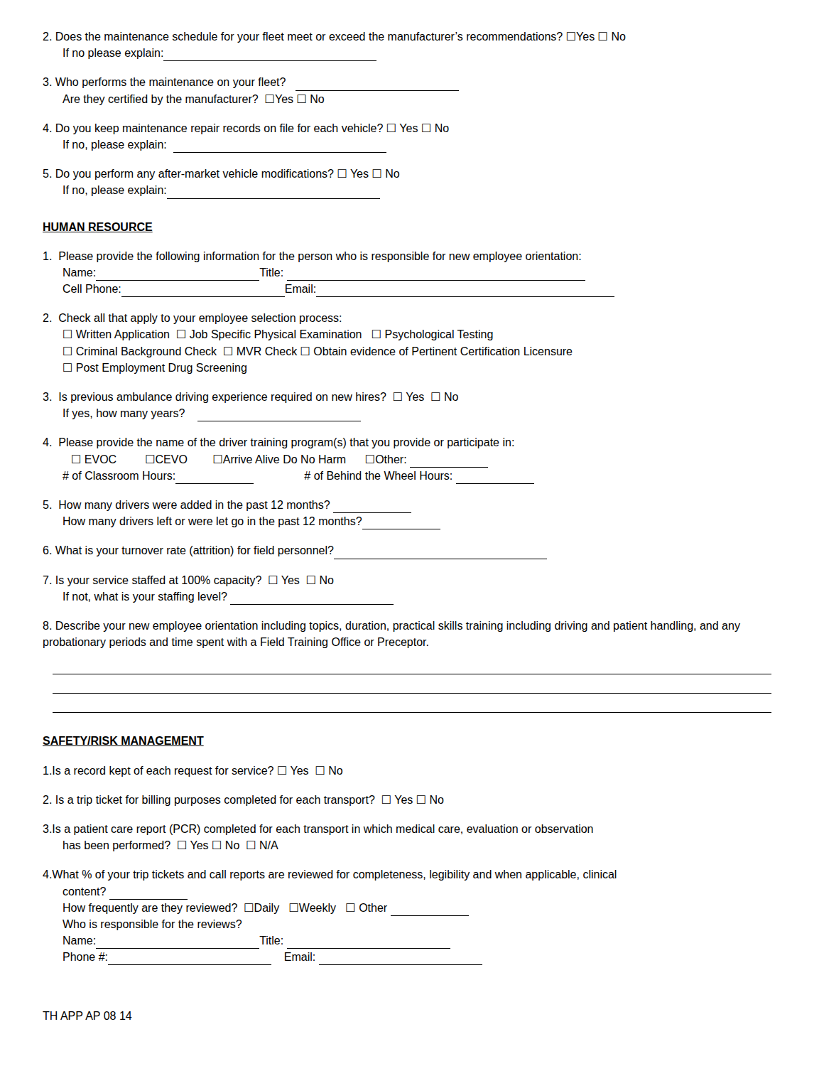2. Does the maintenance schedule for your fleet meet or exceed the manufacturer’s recommendations? ☐Yes ☐ No
If no please explain:
3. Who performs the maintenance on your fleet?
Are they certified by the manufacturer? ☐Yes ☐ No
4. Do you keep maintenance repair records on file for each vehicle? ☐ Yes ☐ No
If no, please explain:
5. Do you perform any after-market vehicle modifications? ☐ Yes ☐ No
If no, please explain:
HUMAN RESOURCE
1. Please provide the following information for the person who is responsible for new employee orientation:
Name: Title:
Cell Phone: Email:
2. Check all that apply to your employee selection process:
☐ Written Application ☐ Job Specific Physical Examination ☐ Psychological Testing
☐ Criminal Background Check ☐ MVR Check ☐ Obtain evidence of Pertinent Certification Licensure
☐ Post Employment Drug Screening
3. Is previous ambulance driving experience required on new hires? ☐ Yes ☐ No
If yes, how many years?
4. Please provide the name of the driver training program(s) that you provide or participate in:
☐ EVOC ☐CEVO ☐Arrive Alive Do No Harm ☐Other:
# of Classroom Hours: # of Behind the Wheel Hours:
5. How many drivers were added in the past 12 months?
How many drivers left or were let go in the past 12 months?
6. What is your turnover rate (attrition) for field personnel?
7. Is your service staffed at 100% capacity? ☐ Yes ☐ No
If not, what is your staffing level?
8. Describe your new employee orientation including topics, duration, practical skills training including driving and patient handling, and any probationary periods and time spent with a Field Training Office or Preceptor.
SAFETY/RISK MANAGEMENT
1.Is a record kept of each request for service? ☐ Yes ☐ No
2. Is a trip ticket for billing purposes completed for each transport? ☐ Yes ☐ No
3.Is a patient care report (PCR) completed for each transport in which medical care, evaluation or observation
has been performed? ☐ Yes ☐ No ☐ N/A
4.What % of your trip tickets and call reports are reviewed for completeness, legibility and when applicable, clinical
content?
How frequently are they reviewed? ☐Daily ☐Weekly ☐ Other
Who is responsible for the reviews?
Name: Title:
Phone #: Email:
TH APP AP 08 14